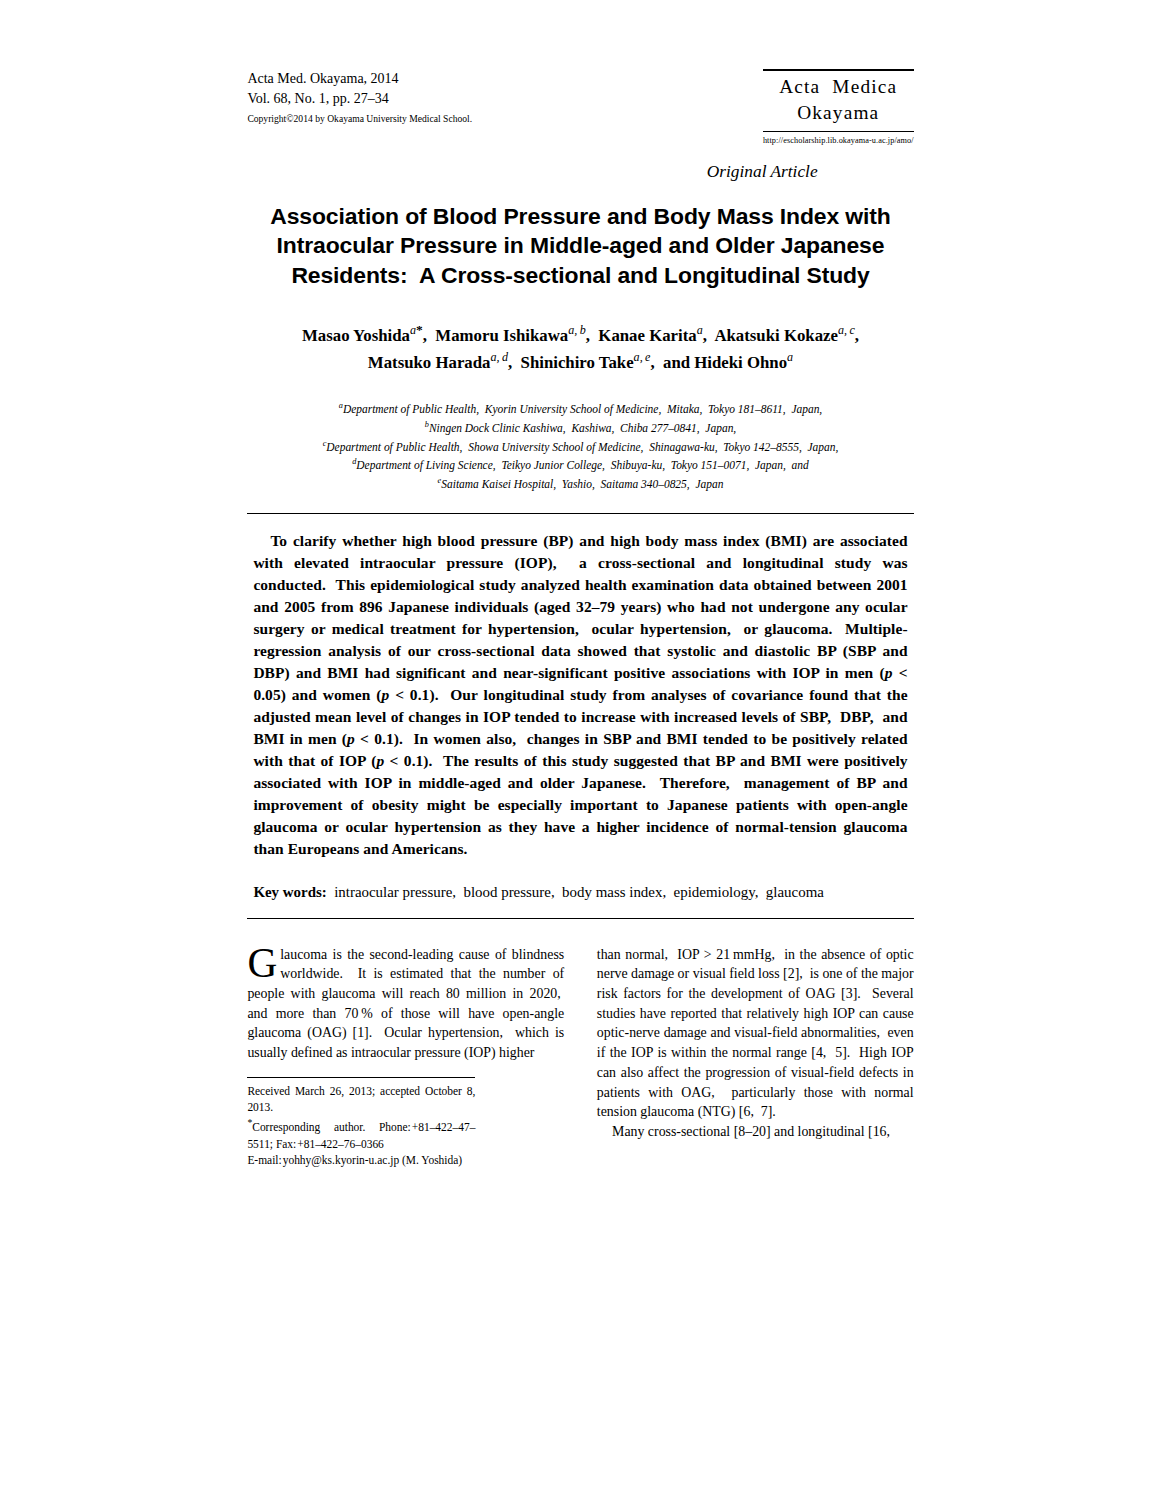Acta Med. Okayama, 2014
Vol. 68, No. 1, pp. 27–34
Copyright©2014 by Okayama University Medical School.
Acta Medica
Okayama
http://escholarship.lib.okayama-u.ac.jp/amo/
Original Article
Association of Blood Pressure and Body Mass Index with
Intraocular Pressure in Middle-aged and Older Japanese
Residents: A Cross-sectional and Longitudinal Study
Masao Yoshidaa*, Mamoru Ishikawaa, b, Kanae Karitaa, Akatsuki Kokazea, c,
Matsuko Haradaa, d, Shinichiro Takea, e, and Hideki Ohnoa
aDepartment of Public Health, Kyorin University School of Medicine, Mitaka, Tokyo 181–8611, Japan,
bNingen Dock Clinic Kashiwa, Kashiwa, Chiba 277–0841, Japan,
cDepartment of Public Health, Showa University School of Medicine, Shinagawa-ku, Tokyo 142–8555, Japan,
dDepartment of Living Science, Teikyo Junior College, Shibuya-ku, Tokyo 151–0071, Japan, and
eSaitama Kaisei Hospital, Yashio, Saitama 340–0825, Japan
To clarify whether high blood pressure (BP) and high body mass index (BMI) are associated with elevated intraocular pressure (IOP), a cross-sectional and longitudinal study was conducted. This epidemiological study analyzed health examination data obtained between 2001 and 2005 from 896 Japanese individuals (aged 32–79 years) who had not undergone any ocular surgery or medical treatment for hypertension, ocular hypertension, or glaucoma. Multiple-regression analysis of our cross-sectional data showed that systolic and diastolic BP (SBP and DBP) and BMI had significant and near-significant positive associations with IOP in men (p < 0.05) and women (p < 0.1). Our longitudinal study from analyses of covariance found that the adjusted mean level of changes in IOP tended to increase with increased levels of SBP, DBP, and BMI in men (p < 0.1). In women also, changes in SBP and BMI tended to be positively related with that of IOP (p < 0.1). The results of this study suggested that BP and BMI were positively associated with IOP in middle-aged and older Japanese. Therefore, management of BP and improvement of obesity might be especially important to Japanese patients with open-angle glaucoma or ocular hypertension as they have a higher incidence of normal-tension glaucoma than Europeans and Americans.
Key words: intraocular pressure, blood pressure, body mass index, epidemiology, glaucoma
Glaucoma is the second-leading cause of blindness worldwide. It is estimated that the number of people with glaucoma will reach 80 million in 2020, and more than 70 % of those will have open-angle glaucoma (OAG) [1]. Ocular hypertension, which is usually defined as intraocular pressure (IOP) higher
Received March 26, 2013; accepted October 8, 2013.
*Corresponding author. Phone: +81–422–47–5511; Fax: +81–422–76–0366
E-mail: yohhy@ks.kyorin-u.ac.jp (M. Yoshida)
than normal, IOP > 21 mmHg, in the absence of optic nerve damage or visual field loss [2], is one of the major risk factors for the development of OAG [3]. Several studies have reported that relatively high IOP can cause optic-nerve damage and visual-field abnormalities, even if the IOP is within the normal range [4, 5]. High IOP can also affect the progression of visual-field defects in patients with OAG, particularly those with normal tension glaucoma (NTG) [6, 7].
Many cross-sectional [8–20] and longitudinal [16,